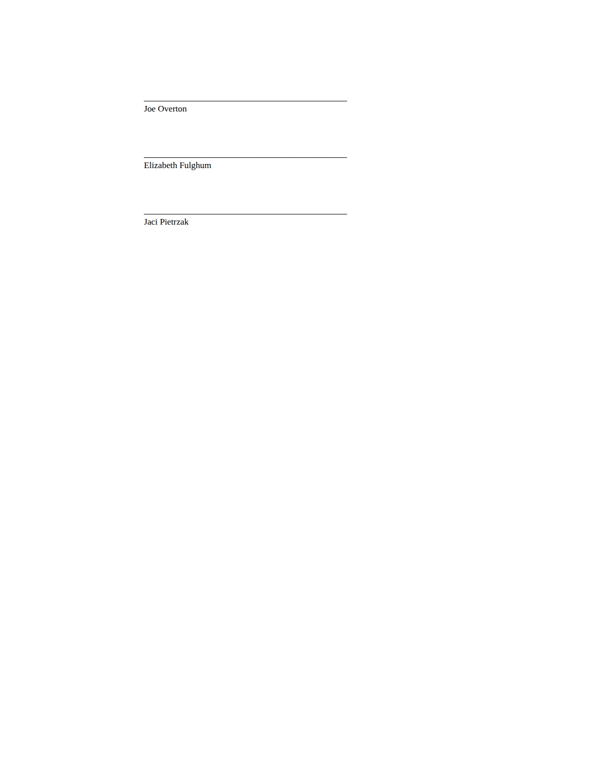______________________________________________
Joe Overton
______________________________________________
Elizabeth Fulghum
______________________________________________
Jaci Pietrzak